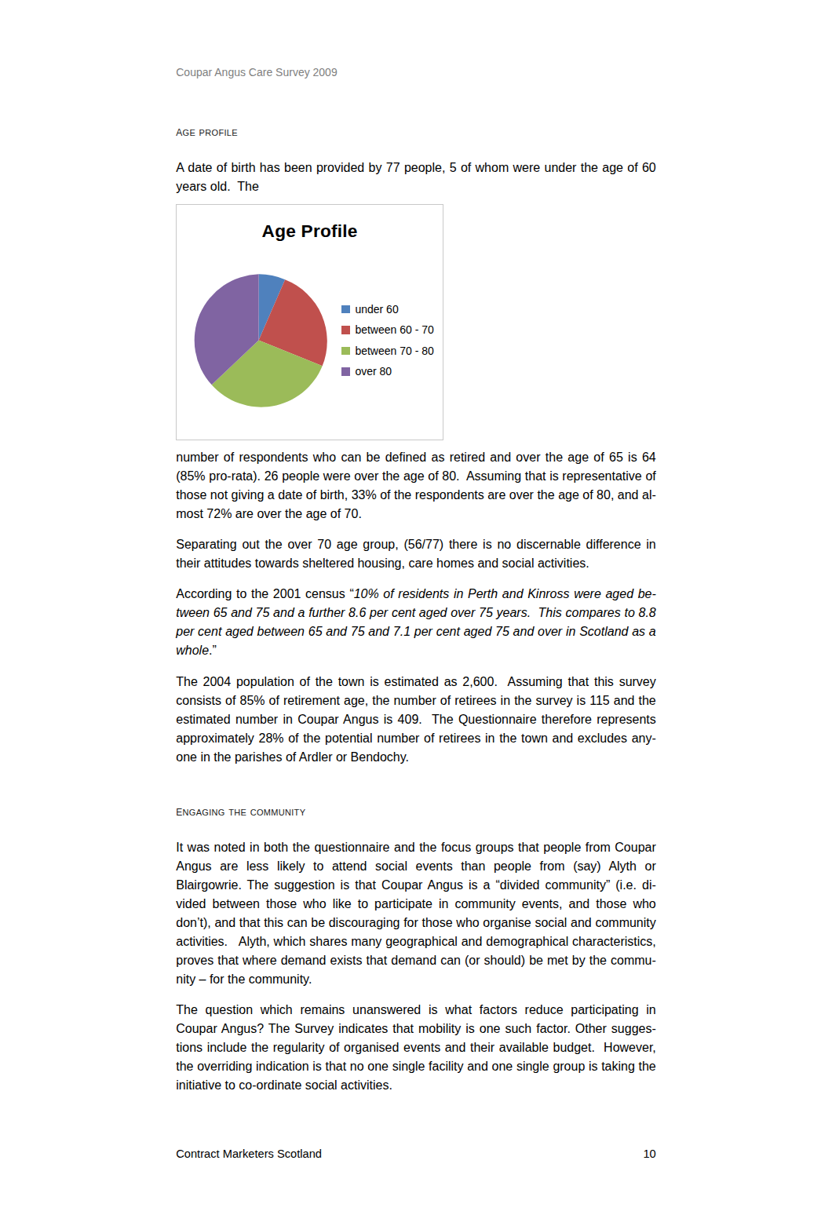Coupar Angus Care Survey 2009
Age Profile
A date of birth has been provided by 77 people, 5 of whom were under the age of 60 years old. The
Age Profile
under 60
between 60 - 70
between 70 - 80
over 80
number of respondents who can be defined as retired and over the age of 65 is 64 (85% pro-rata). 26 people were over the age of 80. Assuming that is representative of those not giving a date of birth, 33% of the respondents are over the age of 80, and almost 72% are over the age of 70.
Separating out the over 70 age group, (56/77) there is no discernable difference in their attitudes towards sheltered housing, care homes and social activities.
According to the 2001 census “10% of residents in Perth and Kinross were aged between 65 and 75 and a further 8.6 per cent aged over 75 years. This compares to 8.8 per cent aged between 65 and 75 and 7.1 per cent aged 75 and over in Scotland as a whole.”
The 2004 population of the town is estimated as 2,600. Assuming that this survey consists of 85% of retirement age, the number of retirees in the survey is 115 and the estimated number in Coupar Angus is 409. The Questionnaire therefore represents approximately 28% of the potential number of retirees in the town and excludes anyone in the parishes of Ardler or Bendochy.
Engaging the Community
It was noted in both the questionnaire and the focus groups that people from Coupar Angus are less likely to attend social events than people from (say) Alyth or Blairgowrie. The suggestion is that Coupar Angus is a “divided community” (i.e. divided between those who like to participate in community events, and those who don’t), and that this can be discouraging for those who organise social and community activities. Alyth, which shares many geographical and demographical characteristics, proves that where demand exists that demand can (or should) be met by the community – for the community.
The question which remains unanswered is what factors reduce participating in Coupar Angus? The Survey indicates that mobility is one such factor. Other suggestions include the regularity of organised events and their available budget. However, the overriding indication is that no one single facility and one single group is taking the initiative to co-ordinate social activities.
Contract Marketers Scotland 10